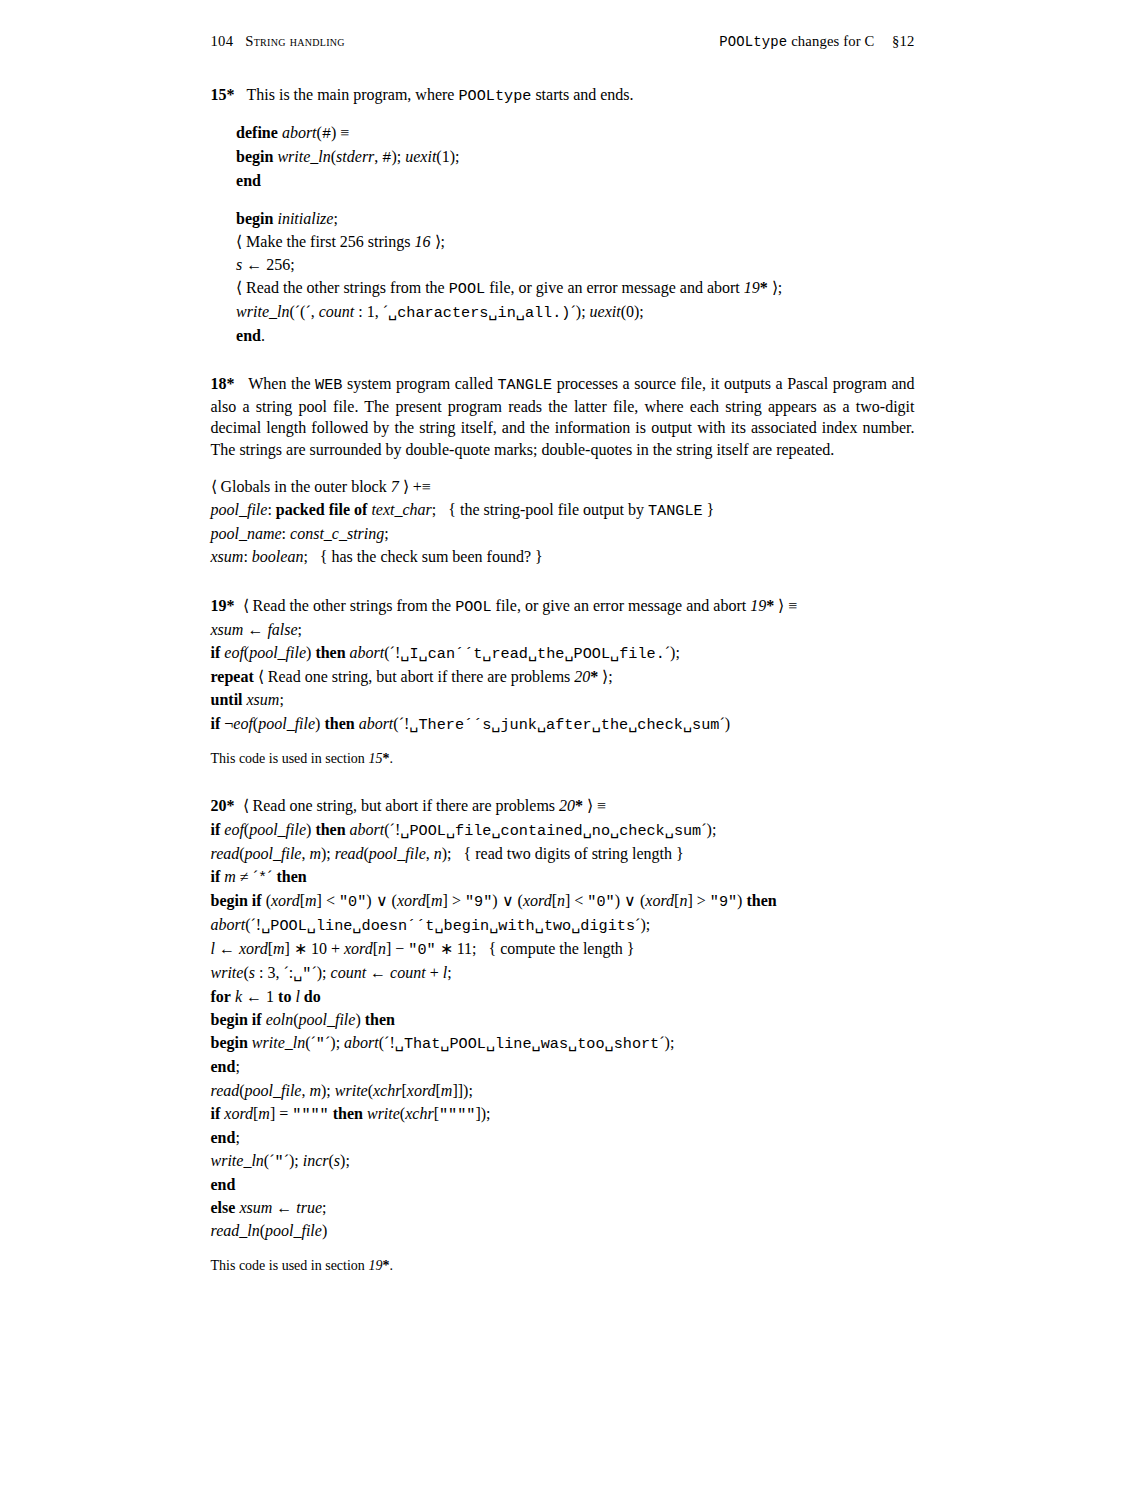104 String handling
POOLtype changes for C§12
15* This is the main program, where POOLtype starts and ends.
define abort(#) ≡
begin write_ln(stderr, #); uexit(1);
end
begin initialize;
⟨ Make the first 256 strings 16 ⟩;
s ← 256;
⟨ Read the other strings from the POOL file, or give an error message and abort 19* ⟩;
write_ln(´(´, count : 1, ´␣characters␣in␣all.)´); uexit(0);
end.
18* When the WEB system program called TANGLE processes a source file, it outputs a Pascal program and also a string pool file. The present program reads the latter file, where each string appears as a two-digit decimal length followed by the string itself, and the information is output with its associated index number. The strings are surrounded by double-quote marks; double-quotes in the string itself are repeated.
⟨ Globals in the outer block 7 ⟩ +≡
pool_file: packed file of text_char; { the string-pool file output by TANGLE }
pool_name: const_c_string;
xsum: boolean; { has the check sum been found? }
19* ⟨ Read the other strings from the POOL file, or give an error message and abort 19* ⟩ ≡
xsum ← false;
if eof(pool_file) then abort(´!␣I␣can´´t␣read␣the␣POOL␣file.´);
repeat ⟨ Read one string, but abort if there are problems 20* ⟩;
until xsum;
if ¬eof(pool_file) then abort(´!␣There´´s␣junk␣after␣the␣check␣sum´)
This code is used in section 15*.
20* ⟨ Read one string, but abort if there are problems 20* ⟩ ≡
if eof(pool_file) then abort(´!␣POOL␣file␣contained␣no␣check␣sum´);
read(pool_file, m); read(pool_file, n); { read two digits of string length }
if m ≠ ´*´ then
begin if (xord[m] < "0") ∨ (xord[m] > "9") ∨ (xord[n] < "0") ∨ (xord[n] > "9") then
abort(´!␣POOL␣line␣doesn´´t␣begin␣with␣two␣digits´);
l ← xord[m] ∗ 10 + xord[n] − "0" ∗ 11; { compute the length }
write(s : 3, ´:␣"´); count ← count + l;
for k ← 1 to l do
begin if eoln(pool_file) then
begin write_ln(´"´); abort(´!␣That␣POOL␣line␣was␣too␣short´);
end;
read(pool_file, m); write(xchr[xord[m]]);
if xord[m] = """" then write(xchr[""""]);
end;
write_ln(´"´); incr(s);
end
else xsum ← true;
read_ln(pool_file)
This code is used in section 19*.